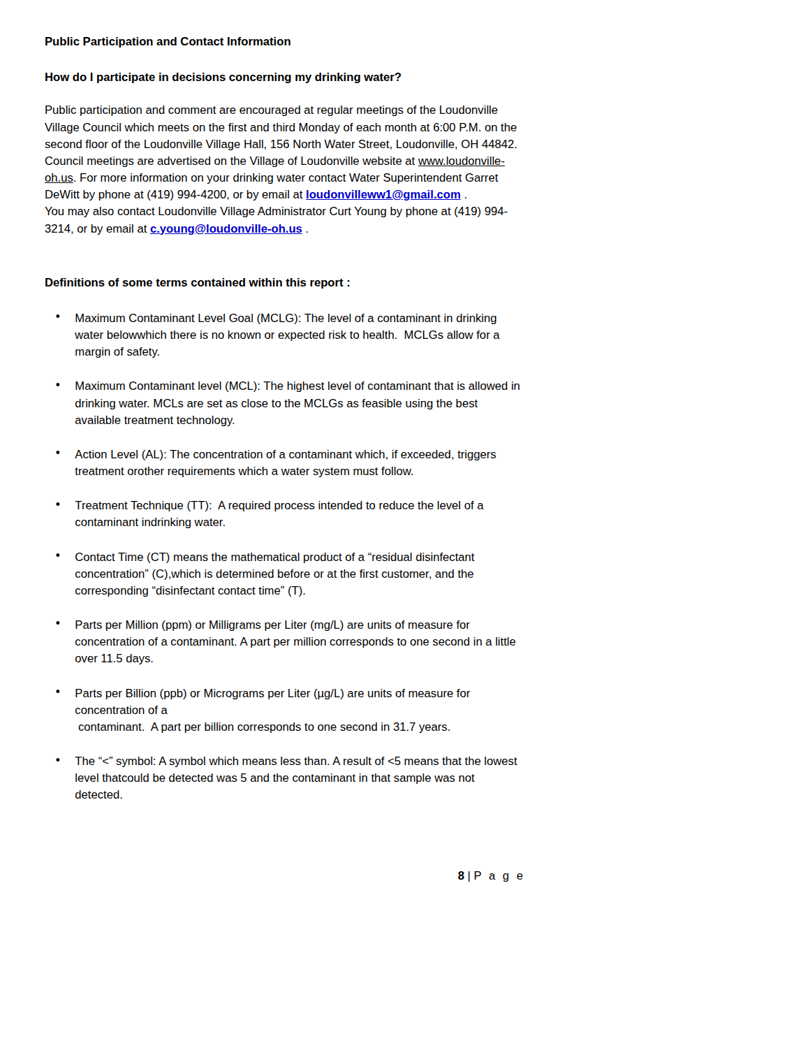Public Participation and Contact Information
How do I participate in decisions concerning my drinking water?
Public participation and comment are encouraged at regular meetings of the Loudonville Village Council which meets on the first and third Monday of each month at 6:00 P.M. on the second floor of the Loudonville Village Hall, 156 North Water Street, Loudonville, OH 44842. Council meetings are advertised on the Village of Loudonville website at www.loudonville-oh.us. For more information on your drinking water contact Water Superintendent Garret DeWitt by phone at (419) 994-4200, or by email at loudonvilleww1@gmail.com .
You may also contact Loudonville Village Administrator Curt Young by phone at (419) 994-3214, or by email at c.young@loudonville-oh.us .
Definitions of some terms contained within this report :
Maximum Contaminant Level Goal (MCLG): The level of a contaminant in drinking water belowwhich there is no known or expected risk to health. MCLGs allow for a margin of safety.
Maximum Contaminant level (MCL): The highest level of contaminant that is allowed in drinking water. MCLs are set as close to the MCLGs as feasible using the best available treatment technology.
Action Level (AL): The concentration of a contaminant which, if exceeded, triggers treatment orother requirements which a water system must follow.
Treatment Technique (TT): A required process intended to reduce the level of a contaminant indrinking water.
Contact Time (CT) means the mathematical product of a “residual disinfectant concentration” (C),which is determined before or at the first customer, and the corresponding “disinfectant contact time” (T).
Parts per Million (ppm) or Milligrams per Liter (mg/L) are units of measure for concentration of a contaminant. A part per million corresponds to one second in a little over 11.5 days.
Parts per Billion (ppb) or Micrograms per Liter (µg/L) are units of measure for concentration of a
contaminant. A part per billion corresponds to one second in 31.7 years.
The “<” symbol: A symbol which means less than. A result of <5 means that the lowest level thatcould be detected was 5 and the contaminant in that sample was not detected.
8 | P a g e